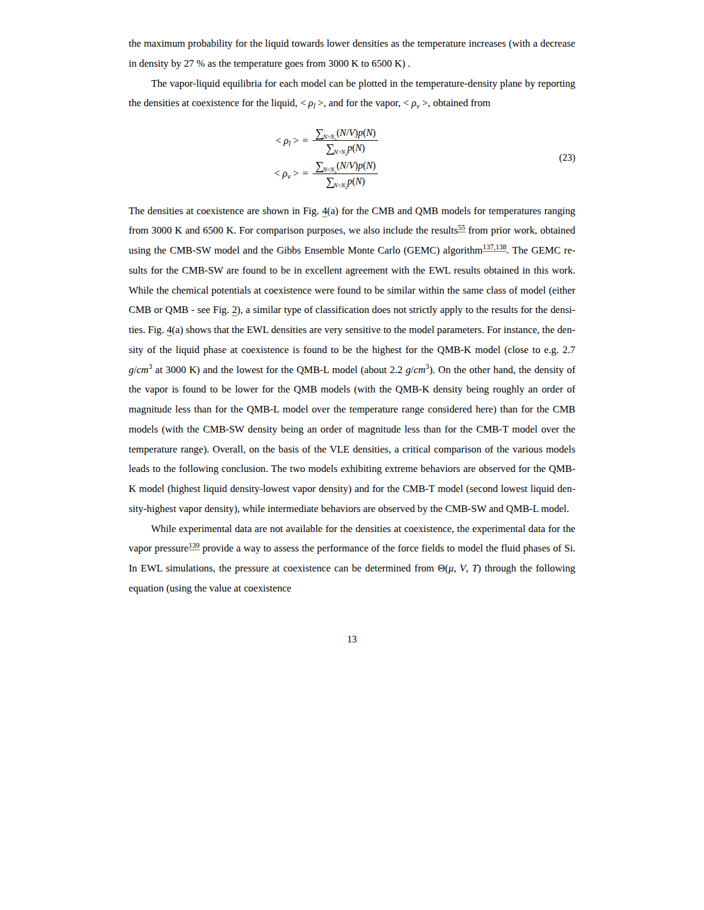the maximum probability for the liquid towards lower densities as the temperature increases (with a decrease in density by 27 % as the temperature goes from 3000 K to 6500 K) .
The vapor-liquid equilibria for each model can be plotted in the temperature-density plane by reporting the densities at coexistence for the liquid, < ρl >, and for the vapor, < ρv >, obtained from
| < ρ l > | = | ∑ N > N b ( N / V ) p ( N ) ∑ N > N b p ( N ) |
| < ρ v > | = | ∑ N < N b ( N / V ) p ( N ) ∑ N < N b p ( N ) |
(23)
The densities at coexistence are shown in Fig. 4(a) for the CMB and QMB models for temperatures ranging from 3000 K and 6500 K. For comparison purposes, we also include the results55 from prior work, obtained using the CMB-SW model and the Gibbs Ensemble Monte Carlo (GEMC) algorithm137,138. The GEMC results for the CMB-SW are found to be in excellent agreement with the EWL results obtained in this work. While the chemical potentials at coexistence were found to be similar within the same class of model (either CMB or QMB - see Fig. 2), a similar type of classification does not strictly apply to the results for the densities. Fig. 4(a) shows that the EWL densities are very sensitive to the model parameters. For instance, the density of the liquid phase at coexistence is found to be the highest for the QMB-K model (close to e.g. 2.7 g/cm3 at 3000 K) and the lowest for the QMB-L model (about 2.2 g/cm3). On the other hand, the density of the vapor is found to be lower for the QMB models (with the QMB-K density being roughly an order of magnitude less than for the QMB-L model over the temperature range considered here) than for the CMB models (with the CMB-SW density being an order of magnitude less than for the CMB-T model over the temperature range). Overall, on the basis of the VLE densities, a critical comparison of the various models leads to the following conclusion. The two models exhibiting extreme behaviors are observed for the QMB-K model (highest liquid density-lowest vapor density) and for the CMB-T model (second lowest liquid density-highest vapor density), while intermediate behaviors are observed by the CMB-SW and QMB-L model.
While experimental data are not available for the densities at coexistence, the experimental data for the vapor pressure139 provide a way to assess the performance of the force fields to model the fluid phases of Si. In EWL simulations, the pressure at coexistence can be determined from Θ(μ, V, T) through the following equation (using the value at coexistence
13